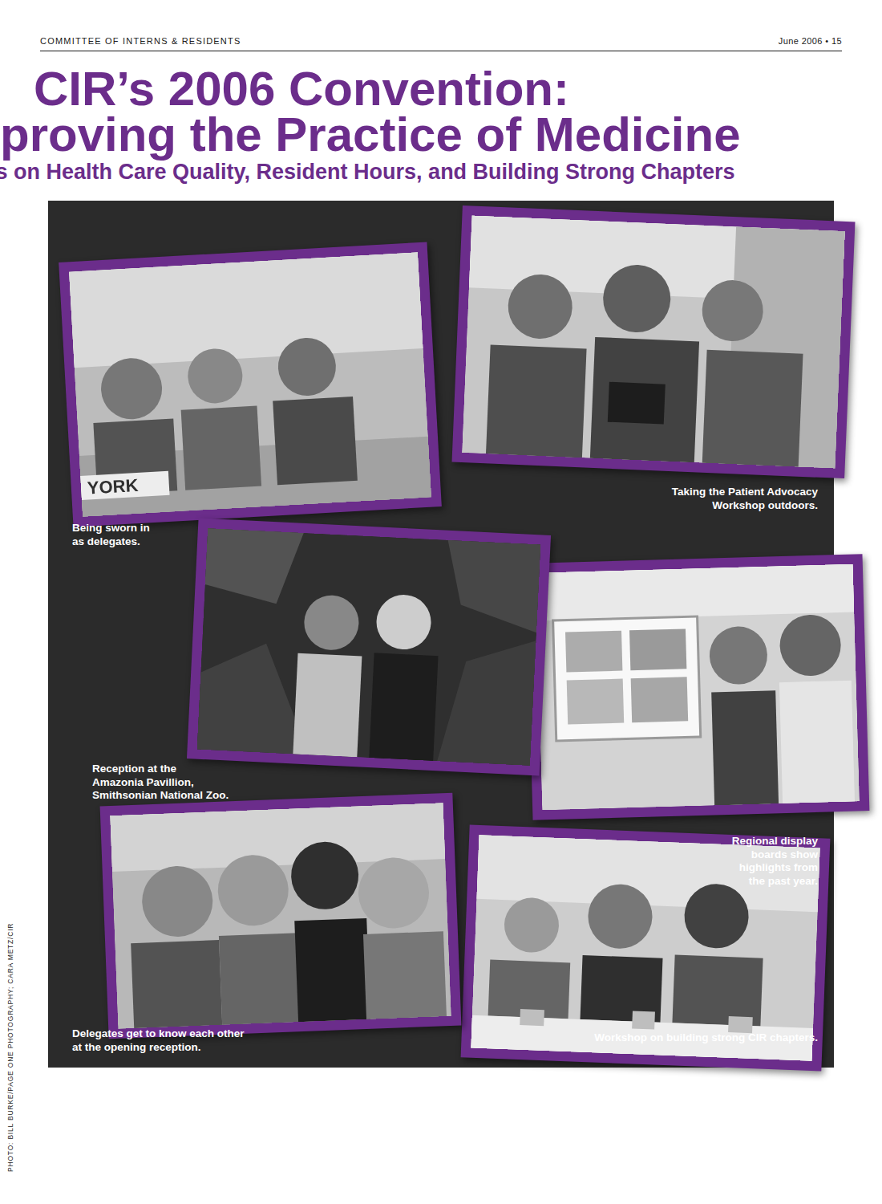COMMITTEE OF INTERNS & RESIDENTS June 2006 • 15
CIR’s 2006 Convention: Improving the Practice of Medicine Focus on Health Care Quality, Resident Hours, and Building Strong Chapters
Being sworn in
as delegates.
Taking the Patient Advocacy
Workshop outdoors.
Reception at the
Amazonia Pavillion,
Smithsonian National Zoo.
Regional display
boards show
highlights from
the past year.
Delegates get to know each other
at the opening reception.
Workshop on building strong CIR chapters.
PHOTO: BILL BURKE/PAGE ONE PHOTOGRAPHY; CARA METZ/CIR